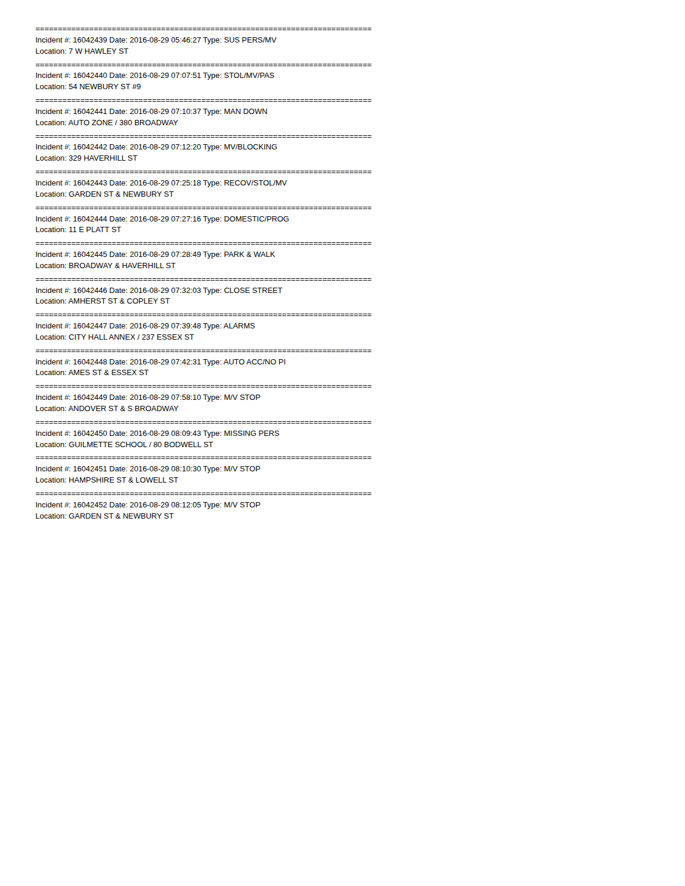===========================================================================
Incident #: 16042439 Date: 2016-08-29 05:46:27 Type: SUS PERS/MV
Location: 7 W HAWLEY ST
===========================================================================
Incident #: 16042440 Date: 2016-08-29 07:07:51 Type: STOL/MV/PAS
Location: 54 NEWBURY ST #9
===========================================================================
Incident #: 16042441 Date: 2016-08-29 07:10:37 Type: MAN DOWN
Location: AUTO ZONE / 380 BROADWAY
===========================================================================
Incident #: 16042442 Date: 2016-08-29 07:12:20 Type: MV/BLOCKING
Location: 329 HAVERHILL ST
===========================================================================
Incident #: 16042443 Date: 2016-08-29 07:25:18 Type: RECOV/STOL/MV
Location: GARDEN ST & NEWBURY ST
===========================================================================
Incident #: 16042444 Date: 2016-08-29 07:27:16 Type: DOMESTIC/PROG
Location: 11 E PLATT ST
===========================================================================
Incident #: 16042445 Date: 2016-08-29 07:28:49 Type: PARK & WALK
Location: BROADWAY & HAVERHILL ST
===========================================================================
Incident #: 16042446 Date: 2016-08-29 07:32:03 Type: CLOSE STREET
Location: AMHERST ST & COPLEY ST
===========================================================================
Incident #: 16042447 Date: 2016-08-29 07:39:48 Type: ALARMS
Location: CITY HALL ANNEX / 237 ESSEX ST
===========================================================================
Incident #: 16042448 Date: 2016-08-29 07:42:31 Type: AUTO ACC/NO PI
Location: AMES ST & ESSEX ST
===========================================================================
Incident #: 16042449 Date: 2016-08-29 07:58:10 Type: M/V STOP
Location: ANDOVER ST & S BROADWAY
===========================================================================
Incident #: 16042450 Date: 2016-08-29 08:09:43 Type: MISSING PERS
Location: GUILMETTE SCHOOL / 80 BODWELL ST
===========================================================================
Incident #: 16042451 Date: 2016-08-29 08:10:30 Type: M/V STOP
Location: HAMPSHIRE ST & LOWELL ST
===========================================================================
Incident #: 16042452 Date: 2016-08-29 08:12:05 Type: M/V STOP
Location: GARDEN ST & NEWBURY ST